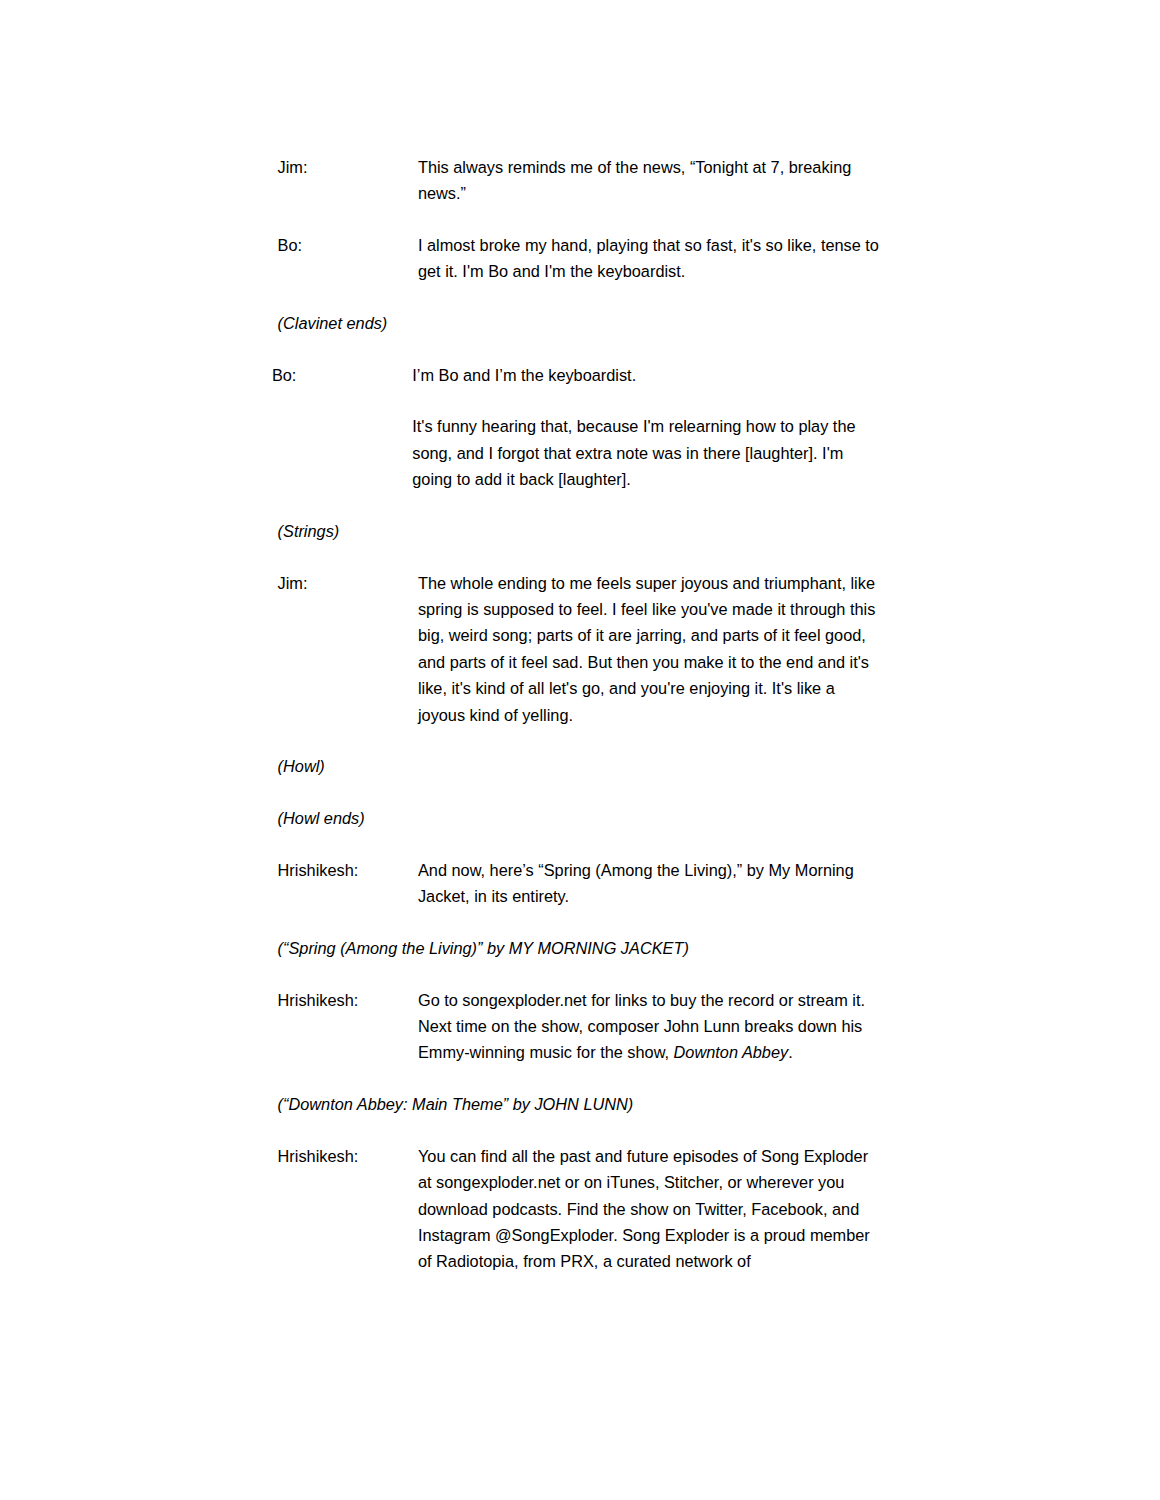Jim:
This always reminds me of the news, “Tonight at 7, breaking news.”
Bo:
I almost broke my hand, playing that so fast, it's so like, tense to get it. I'm Bo and I'm the keyboardist.
(Clavinet ends)
Bo:
I’m Bo and I’m the keyboardist.
It's funny hearing that, because I'm relearning how to play the song, and I forgot that extra note was in there [laughter]. I'm going to add it back [laughter].
(Strings)
Jim:
The whole ending to me feels super joyous and triumphant, like spring is supposed to feel. I feel like you've made it through this big, weird song; parts of it are jarring, and parts of it feel good, and parts of it feel sad. But then you make it to the end and it's like, it's kind of all let's go, and you're enjoying it. It's like a joyous kind of yelling.
(Howl)
(Howl ends)
Hrishikesh:
And now, here’s “Spring (Among the Living),” by My Morning Jacket, in its entirety.
(“Spring (Among the Living)” by MY MORNING JACKET)
Hrishikesh:
Go to songexploder.net for links to buy the record or stream it.
Next time on the show, composer John Lunn breaks down his Emmy-winning music for the show, Downton Abbey.
(“Downton Abbey: Main Theme” by JOHN LUNN)
Hrishikesh:
You can find all the past and future episodes of Song Exploder at songexploder.net or on iTunes, Stitcher, or wherever you download podcasts. Find the show on Twitter, Facebook, and Instagram @SongExploder. Song Exploder is a proud member of Radiotopia, from PRX, a curated network of